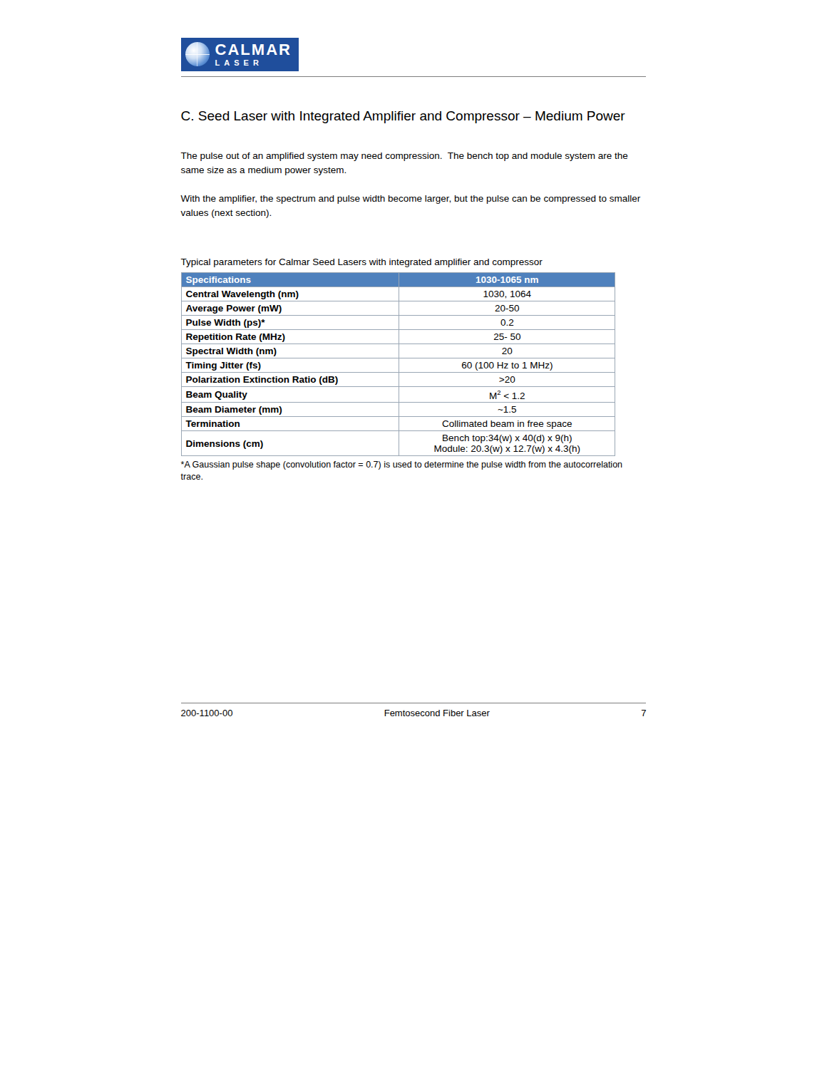CALMAR LASER
C. Seed Laser with Integrated Amplifier and Compressor – Medium Power
The pulse out of an amplified system may need compression. The bench top and module system are the same size as a medium power system.
With the amplifier, the spectrum and pulse width become larger, but the pulse can be compressed to smaller values (next section).
Typical parameters for Calmar Seed Lasers with integrated amplifier and compressor
| Specifications | 1030-1065 nm |
| --- | --- |
| Central Wavelength (nm) | 1030, 1064 |
| Average Power (mW) | 20-50 |
| Pulse Width (ps)* | 0.2 |
| Repetition Rate (MHz) | 25- 50 |
| Spectral Width (nm) | 20 |
| Timing Jitter (fs) | 60 (100 Hz to 1 MHz) |
| Polarization Extinction Ratio (dB) | >20 |
| Beam Quality | M 2 < 1.2 |
| Beam Diameter (mm) | ~1.5 |
| Termination | Collimated beam in free space |
| Dimensions (cm) | Bench top:34(w) x 40(d) x 9(h) Module: 20.3(w) x 12.7(w) x 4.3(h) |
*A Gaussian pulse shape (convolution factor = 0.7) is used to determine the pulse width from the autocorrelation trace.
200-1100-00
Femtosecond Fiber Laser
7